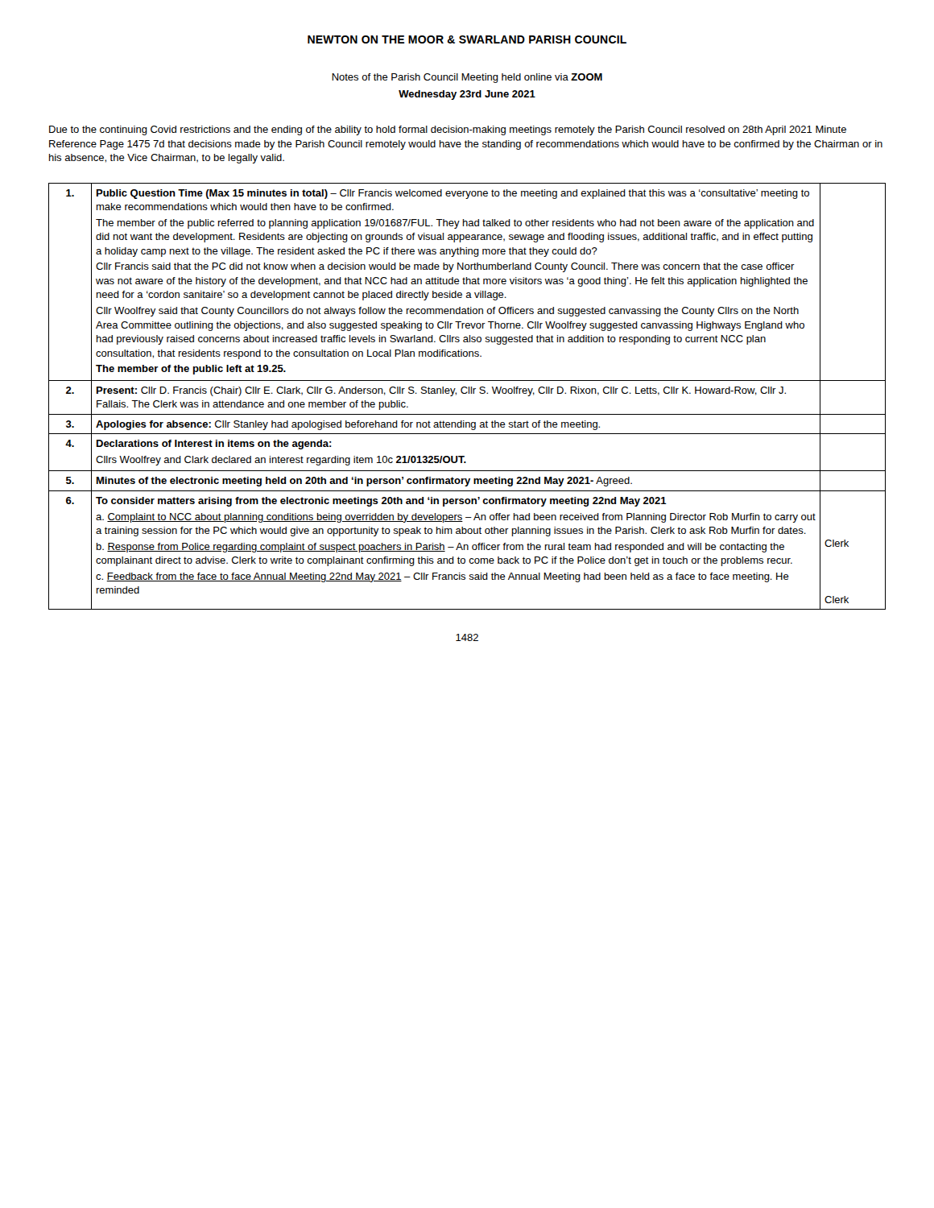NEWTON ON THE MOOR & SWARLAND PARISH COUNCIL
Notes of the Parish Council Meeting held online via ZOOM
Wednesday 23rd June 2021
Due to the continuing Covid restrictions and the ending of the ability to hold formal decision-making meetings remotely the Parish Council resolved on 28th April 2021 Minute Reference Page 1475 7d that decisions made by the Parish Council remotely would have the standing of recommendations which would have to be confirmed by the Chairman or in his absence, the Vice Chairman, to be legally valid.
| 1. | Public Question Time (Max 15 minutes in total) – Cllr Francis welcomed everyone to the meeting and explained that this was a ‘consultative’ meeting to make recommendations which would then have to be confirmed. The member of the public referred to planning application 19/01687/FUL. They had talked to other residents who had not been aware of the application and did not want the development. Residents are objecting on grounds of visual appearance, sewage and flooding issues, additional traffic, and in effect putting a holiday camp next to the village. The resident asked the PC if there was anything more that they could do? Cllr Francis said that the PC did not know when a decision would be made by Northumberland County Council. There was concern that the case officer was not aware of the history of the development, and that NCC had an attitude that more visitors was ‘a good thing’. He felt this application highlighted the need for a ‘cordon sanitaire’ so a development cannot be placed directly beside a village. Cllr Woolfrey said that County Councillors do not always follow the recommendation of Officers and suggested canvassing the County Cllrs on the North Area Committee outlining the objections, and also suggested speaking to Cllr Trevor Thorne. Cllr Woolfrey suggested canvassing Highways England who had previously raised concerns about increased traffic levels in Swarland. Cllrs also suggested that in addition to responding to current NCC plan consultation, that residents respond to the consultation on Local Plan modifications. The member of the public left at 19.25. | |
| 2. | Present: Cllr D. Francis (Chair) Cllr E. Clark, Cllr G. Anderson, Cllr S. Stanley, Cllr S. Woolfrey, Cllr D. Rixon, Cllr C. Letts, Cllr K. Howard-Row, Cllr J. Fallais. The Clerk was in attendance and one member of the public. | |
| 3. | Apologies for absence: Cllr Stanley had apologised beforehand for not attending at the start of the meeting. | |
| 4. | Declarations of Interest in items on the agenda: Cllrs Woolfrey and Clark declared an interest regarding item 10c 21/01325/OUT. | |
| 5. | Minutes of the electronic meeting held on 20th and ‘in person’ confirmatory meeting 22nd May 2021- Agreed. | |
| 6. | To consider matters arising from the electronic meetings 20th and ‘in person’ confirmatory meeting 22nd May 2021 a. Complaint to NCC about planning conditions being overridden by developers – An offer had been received from Planning Director Rob Murfin to carry out a training session for the PC which would give an opportunity to speak to him about other planning issues in the Parish. Clerk to ask Rob Murfin for dates. b. Response from Police regarding complaint of suspect poachers in Parish – An officer from the rural team had responded and will be contacting the complainant direct to advise. Clerk to write to complainant confirming this and to come back to PC if the Police don’t get in touch or the problems recur. c. Feedback from the face to face Annual Meeting 22nd May 2021 – Cllr Francis said the Annual Meeting had been held as a face to face meeting. He reminded | Clerk Clerk |
1482